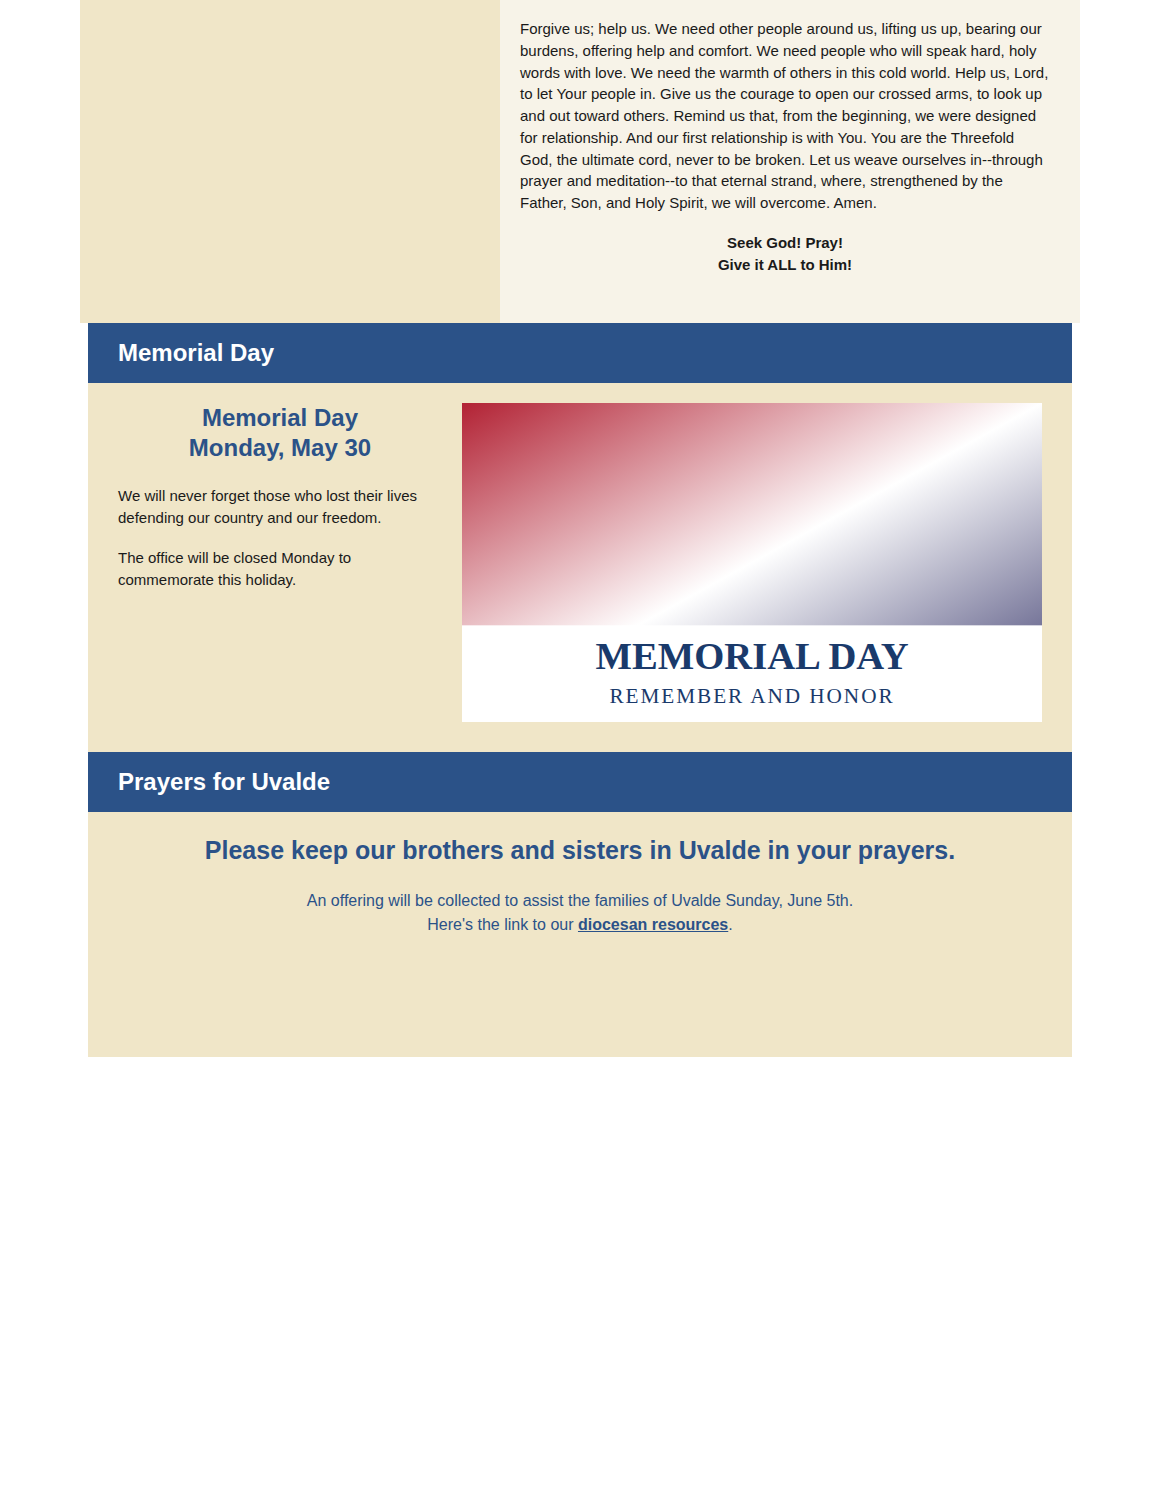Forgive us; help us. We need other people around us, lifting us up, bearing our burdens, offering help and comfort. We need people who will speak hard, holy words with love. We need the warmth of others in this cold world. Help us, Lord, to let Your people in. Give us the courage to open our crossed arms, to look up and out toward others. Remind us that, from the beginning, we were designed for relationship. And our first relationship is with You. You are the Threefold God, the ultimate cord, never to be broken. Let us weave ourselves in--through prayer and meditation--to that eternal strand, where, strengthened by the Father, Son, and Holy Spirit, we will overcome. Amen.
Seek God! Pray!
Give it ALL to Him!
Memorial Day
Memorial Day
Monday, May 30
We will never forget those who lost their lives defending our country and our freedom.
The office will be closed Monday to commemorate this holiday.
Prayers for Uvalde
Please keep our brothers and sisters in Uvalde in your prayers.
An offering will be collected to assist the families of Uvalde Sunday, June 5th.
Here's the link to our diocesan resources.